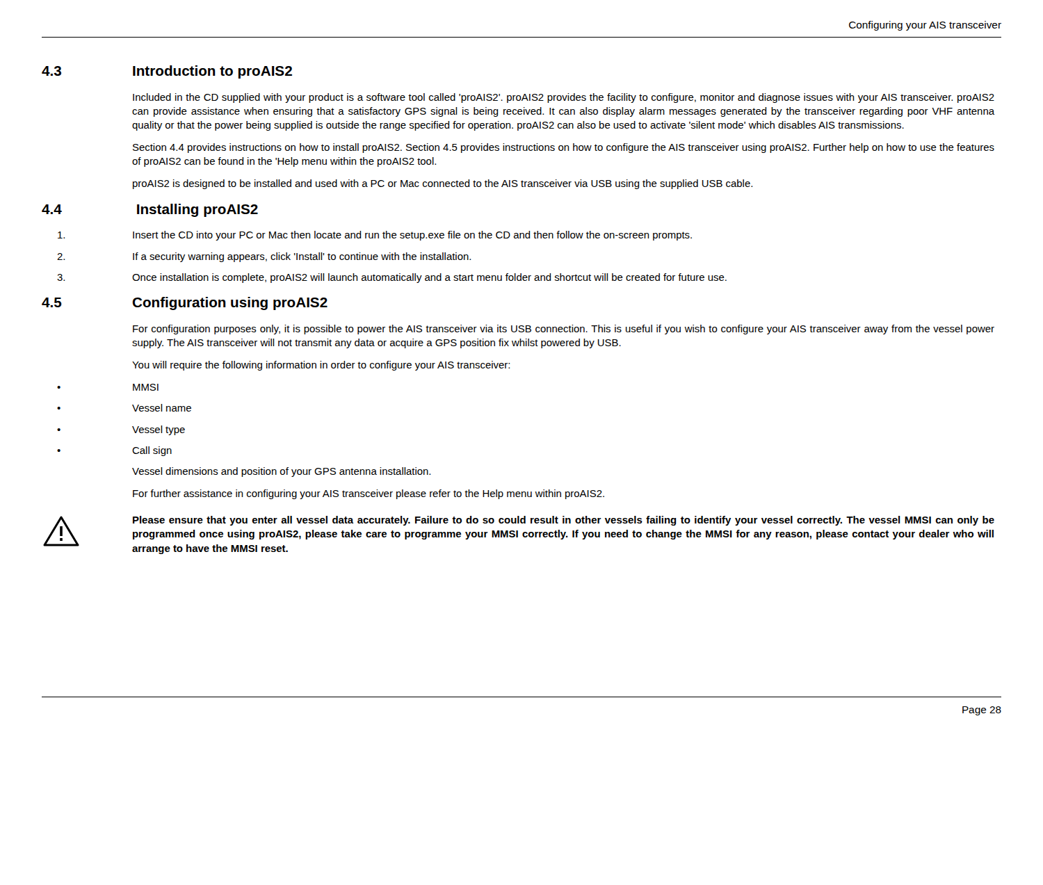Configuring your AIS transceiver
4.3 Introduction to proAIS2
Included in the CD supplied with your product is a software tool called 'proAIS2'. proAIS2 provides the facility to configure, monitor and diagnose issues with your AIS transceiver. proAIS2 can provide assistance when ensuring that a satisfactory GPS signal is being received. It can also display alarm messages generated by the transceiver regarding poor VHF antenna quality or that the power being supplied is outside the range specified for operation. proAIS2 can also be used to activate 'silent mode' which disables AIS transmissions.
Section 4.4 provides instructions on how to install proAIS2. Section 4.5 provides instructions on how to configure the AIS transceiver using proAIS2. Further help on how to use the features of proAIS2 can be found in the 'Help menu within the proAIS2 tool.
proAIS2 is designed to be installed and used with a PC or Mac connected to the AIS transceiver via USB using the supplied USB cable.
4.4 Installing proAIS2
1. Insert the CD into your PC or Mac then locate and run the setup.exe file on the CD and then follow the on-screen prompts.
2. If a security warning appears, click 'Install' to continue with the installation.
3. Once installation is complete, proAIS2 will launch automatically and a start menu folder and shortcut will be created for future use.
4.5 Configuration using proAIS2
For configuration purposes only, it is possible to power the AIS transceiver via its USB connection. This is useful if you wish to configure your AIS transceiver away from the vessel power supply. The AIS transceiver will not transmit any data or acquire a GPS position fix whilst powered by USB.
You will require the following information in order to configure your AIS transceiver:
•MMSI
•Vessel name
•Vessel type
•Call sign
Vessel dimensions and position of your GPS antenna installation.
For further assistance in configuring your AIS transceiver please refer to the Help menu within proAIS2.
Please ensure that you enter all vessel data accurately. Failure to do so could result in other vessels failing to identify your vessel correctly. The vessel MMSI can only be programmed once using proAIS2, please take care to programme your MMSI correctly. If you need to change the MMSI for any reason, please contact your dealer who will arrange to have the MMSI reset.
Page 28